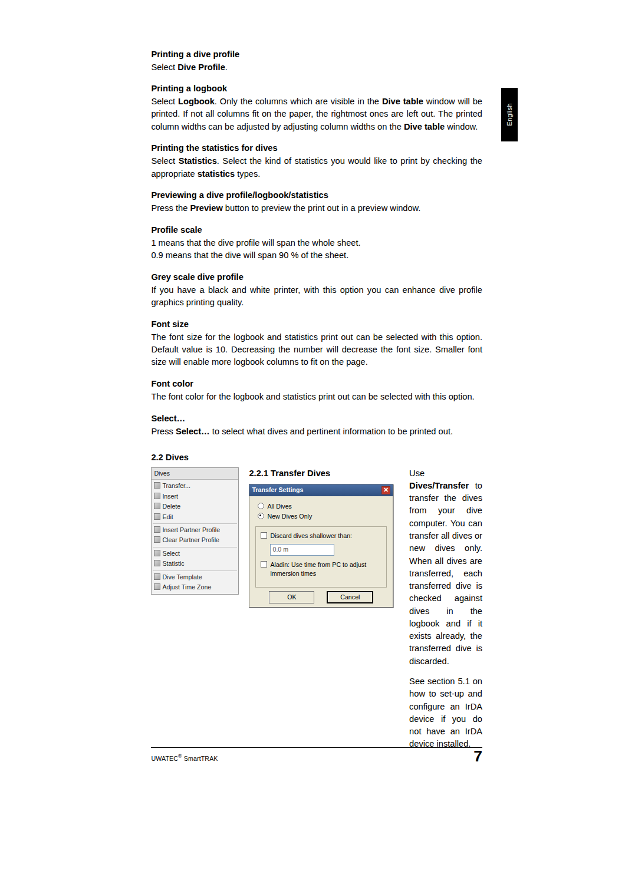English
Printing a dive profile
Select Dive Profile.
Printing a logbook
Select Logbook. Only the columns which are visible in the Dive table window will be printed. If not all columns fit on the paper, the rightmost ones are left out. The printed column widths can be adjusted by adjusting column widths on the Dive table window.
Printing the statistics for dives
Select Statistics. Select the kind of statistics you would like to print by checking the appropriate statistics types.
Previewing a dive profile/logbook/statistics
Press the Preview button to preview the print out in a preview window.
Profile scale
1 means that the dive profile will span the whole sheet.
0.9 means that the dive will span 90 % of the sheet.
Grey scale dive profile
If you have a black and white printer, with this option you can enhance dive profile graphics printing quality.
Font size
The font size for the logbook and statistics print out can be selected with this option. Default value is 10. Decreasing the number will decrease the font size. Smaller font size will enable more logbook columns to fit on the page.
Font color
The font color for the logbook and statistics print out can be selected with this option.
Select…
Press Select… to select what dives and pertinent information to be printed out.
2.2 Dives
Dives
Transfer...
Insert
Delete
Edit
Insert Partner Profile
Clear Partner Profile
Select
Statistic
Dive Template
Adjust Time Zone
2.2.1 Transfer Dives
Transfer Settings ✕
All Dives
New Dives Only
Discard dives shallower than:
0.0 m
Aladin: Use time from PC to adjust immersion times
OK
Cancel
Use Dives/Transfer to transfer the dives from your dive computer. You can transfer all dives or new dives only. When all dives are transferred, each transferred dive is checked against dives in the logbook and if it exists already, the transferred dive is discarded.
See section 5.1 on how to set-up and configure an IrDA device if you do not have an IrDA device installed.
UWATEC® SmartTRAK
7